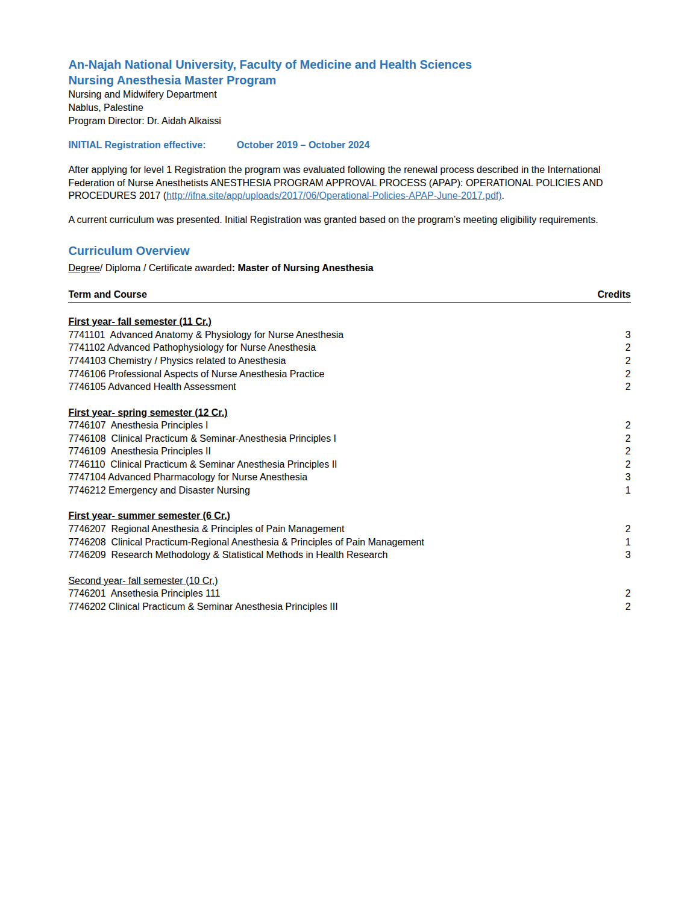An-Najah National University, Faculty of Medicine and Health Sciences
Nursing Anesthesia Master Program
Nursing and Midwifery Department
Nablus, Palestine
Program Director: Dr. Aidah Alkaissi
INITIAL Registration effective:October 2019 – October 2024
After applying for level 1 Registration the program was evaluated following the renewal process described in the International Federation of Nurse Anesthetists ANESTHESIA PROGRAM APPROVAL PROCESS (APAP): OPERATIONAL POLICIES AND PROCEDURES 2017 (http://ifna.site/app/uploads/2017/06/Operational-Policies-APAP-June-2017.pdf).
A current curriculum was presented. Initial Registration was granted based on the program’s meeting eligibility requirements.
Curriculum Overview
Degree/ Diploma / Certificate awarded: Master of Nursing Anesthesia
| Term and Course | Credits |
| First year- fall semester (11 Cr.) | |
| 7741101 Advanced Anatomy & Physiology for Nurse Anesthesia | 3 |
| 7741102 Advanced Pathophysiology for Nurse Anesthesia | 2 |
| 7744103 Chemistry / Physics related to Anesthesia | 2 |
| 7746106 Professional Aspects of Nurse Anesthesia Practice | 2 |
| 7746105 Advanced Health Assessment | 2 |
| First year- spring semester (12 Cr.) | |
| 7746107 Anesthesia Principles I | 2 |
| 7746108 Clinical Practicum & Seminar-Anesthesia Principles I | 2 |
| 7746109 Anesthesia Principles II | 2 |
| 7746110 Clinical Practicum & Seminar Anesthesia Principles II | 2 |
| 7747104 Advanced Pharmacology for Nurse Anesthesia | 3 |
| 7746212 Emergency and Disaster Nursing | 1 |
| First year- summer semester (6 Cr.) | |
| 7746207 Regional Anesthesia & Principles of Pain Management | 2 |
| 7746208 Clinical Practicum-Regional Anesthesia & Principles of Pain Management | 1 |
| 7746209 Research Methodology & Statistical Methods in Health Research | 3 |
| Second year- fall semester (10 Cr,) | |
| 7746201 Ansethesia Principles 111 | 2 |
| 7746202 Clinical Practicum & Seminar Anesthesia Principles III | 2 |